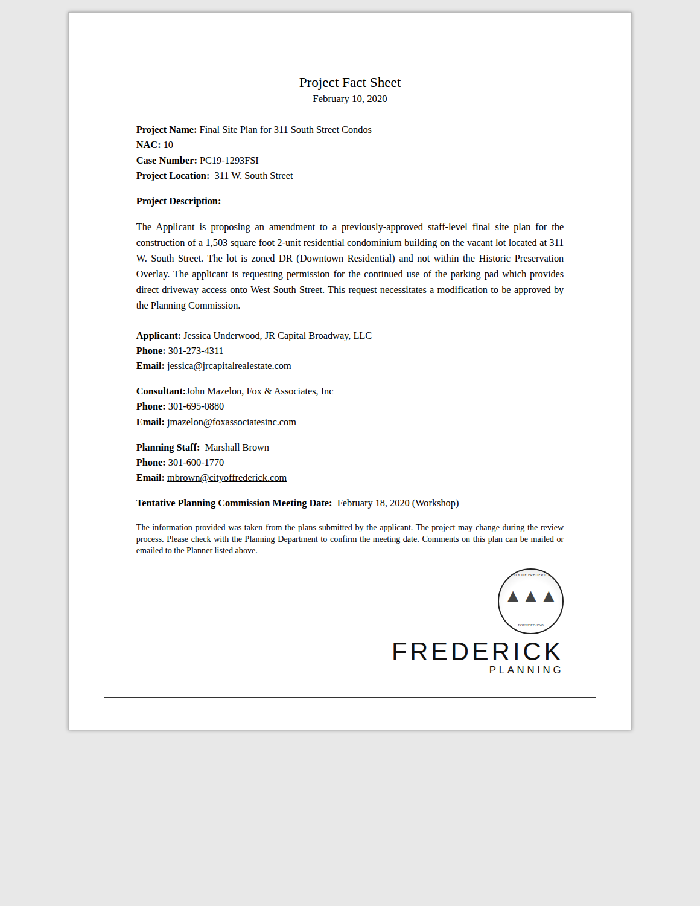Project Fact Sheet
February 10, 2020
Project Name: Final Site Plan for 311 South Street Condos
NAC: 10
Case Number: PC19-1293FSI
Project Location: 311 W. South Street
Project Description:
The Applicant is proposing an amendment to a previously-approved staff-level final site plan for the construction of a 1,503 square foot 2-unit residential condominium building on the vacant lot located at 311 W. South Street. The lot is zoned DR (Downtown Residential) and not within the Historic Preservation Overlay. The applicant is requesting permission for the continued use of the parking pad which provides direct driveway access onto West South Street. This request necessitates a modification to be approved by the Planning Commission.
Applicant: Jessica Underwood, JR Capital Broadway, LLC
Phone: 301-273-4311
Email: jessica@jrcapitalrealestate.com
Consultant: John Mazelon, Fox & Associates, Inc
Phone: 301-695-0880
Email: jmazelon@foxassociatesinc.com
Planning Staff: Marshall Brown
Phone: 301-600-1770
Email: mbrown@cityoffrederick.com
Tentative Planning Commission Meeting Date: February 18, 2020 (Workshop)
The information provided was taken from the plans submitted by the applicant. The project may change during the review process. Please check with the Planning Department to confirm the meeting date. Comments on this plan can be mailed or emailed to the Planner listed above.
▲▲▲
FOUNDED 1745
FREDERICK
PLANNING